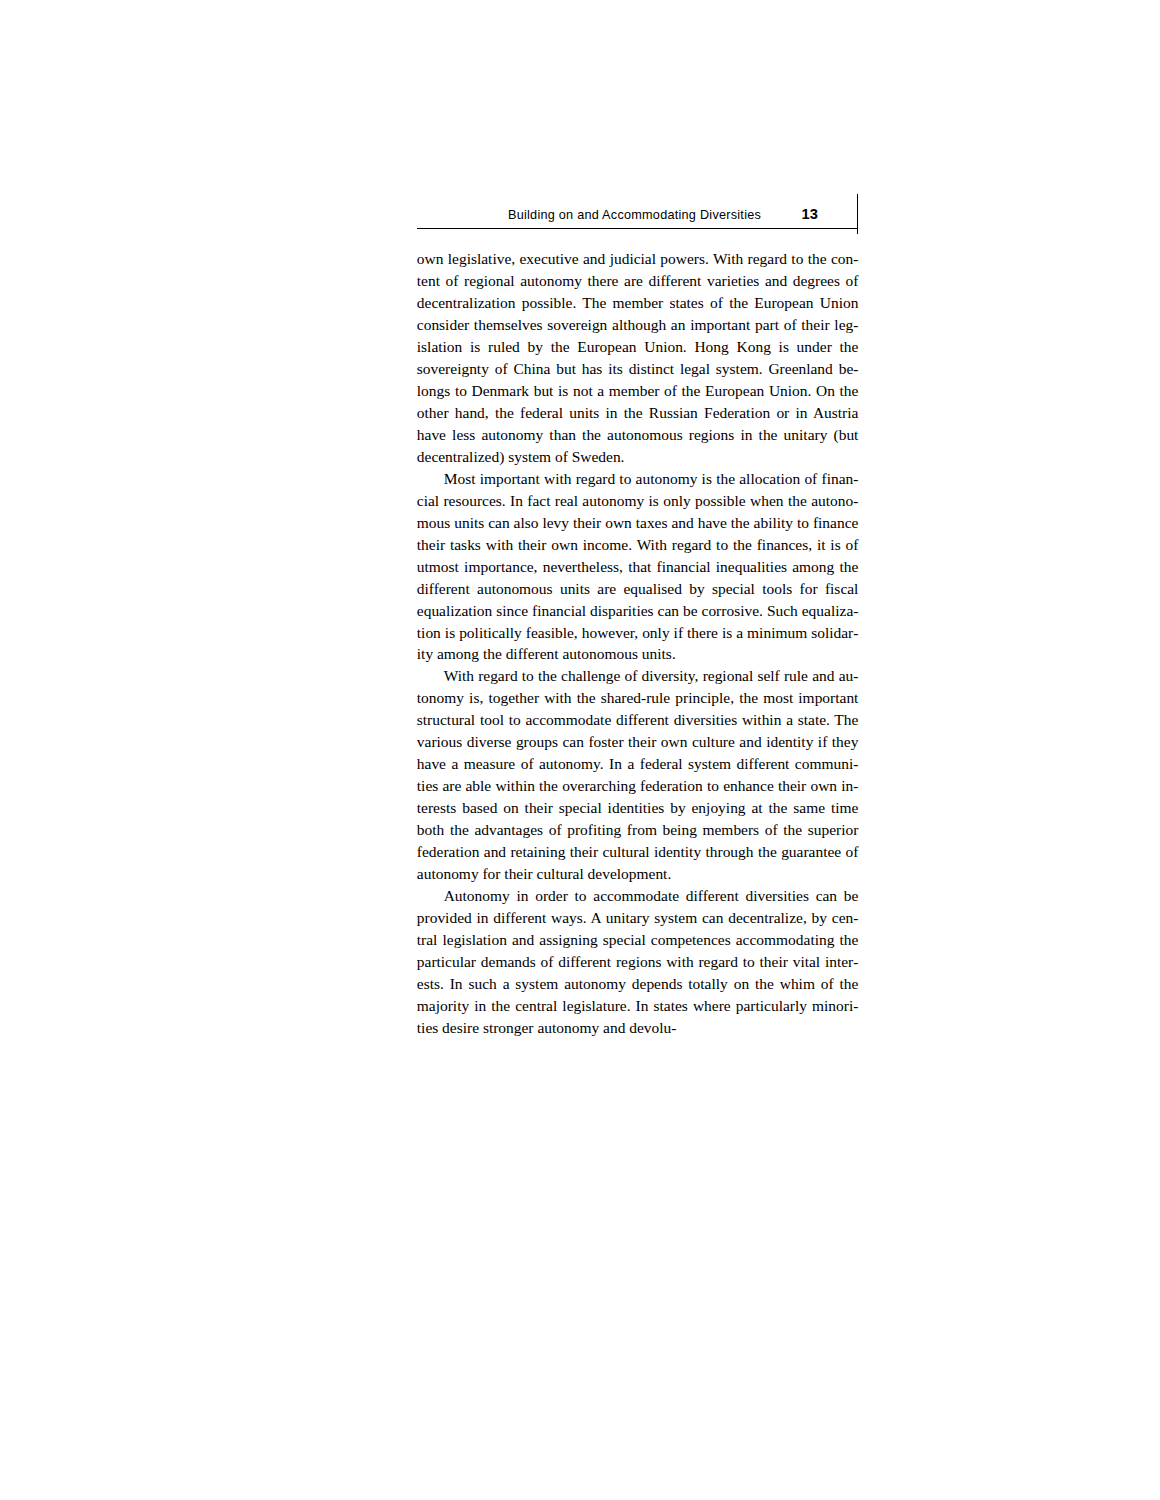Building on and Accommodating Diversities 13
own legislative, executive and judicial powers. With regard to the content of regional autonomy there are different varieties and degrees of decentralization possible. The member states of the European Union consider themselves sovereign although an important part of their legislation is ruled by the European Union. Hong Kong is under the sovereignty of China but has its distinct legal system. Greenland belongs to Denmark but is not a member of the European Union. On the other hand, the federal units in the Russian Federation or in Austria have less autonomy than the autonomous regions in the unitary (but decentralized) system of Sweden.
Most important with regard to autonomy is the allocation of financial resources. In fact real autonomy is only possible when the autonomous units can also levy their own taxes and have the ability to finance their tasks with their own income. With regard to the finances, it is of utmost importance, nevertheless, that financial inequalities among the different autonomous units are equalised by special tools for fiscal equalization since financial disparities can be corrosive. Such equalization is politically feasible, however, only if there is a minimum solidarity among the different autonomous units.
With regard to the challenge of diversity, regional self rule and autonomy is, together with the shared-rule principle, the most important structural tool to accommodate different diversities within a state. The various diverse groups can foster their own culture and identity if they have a measure of autonomy. In a federal system different communities are able within the overarching federation to enhance their own interests based on their special identities by enjoying at the same time both the advantages of profiting from being members of the superior federation and retaining their cultural identity through the guarantee of autonomy for their cultural development.
Autonomy in order to accommodate different diversities can be provided in different ways. A unitary system can decentralize, by central legislation and assigning special competences accommodating the particular demands of different regions with regard to their vital interests. In such a system autonomy depends totally on the whim of the majority in the central legislature. In states where particularly minorities desire stronger autonomy and devolu-